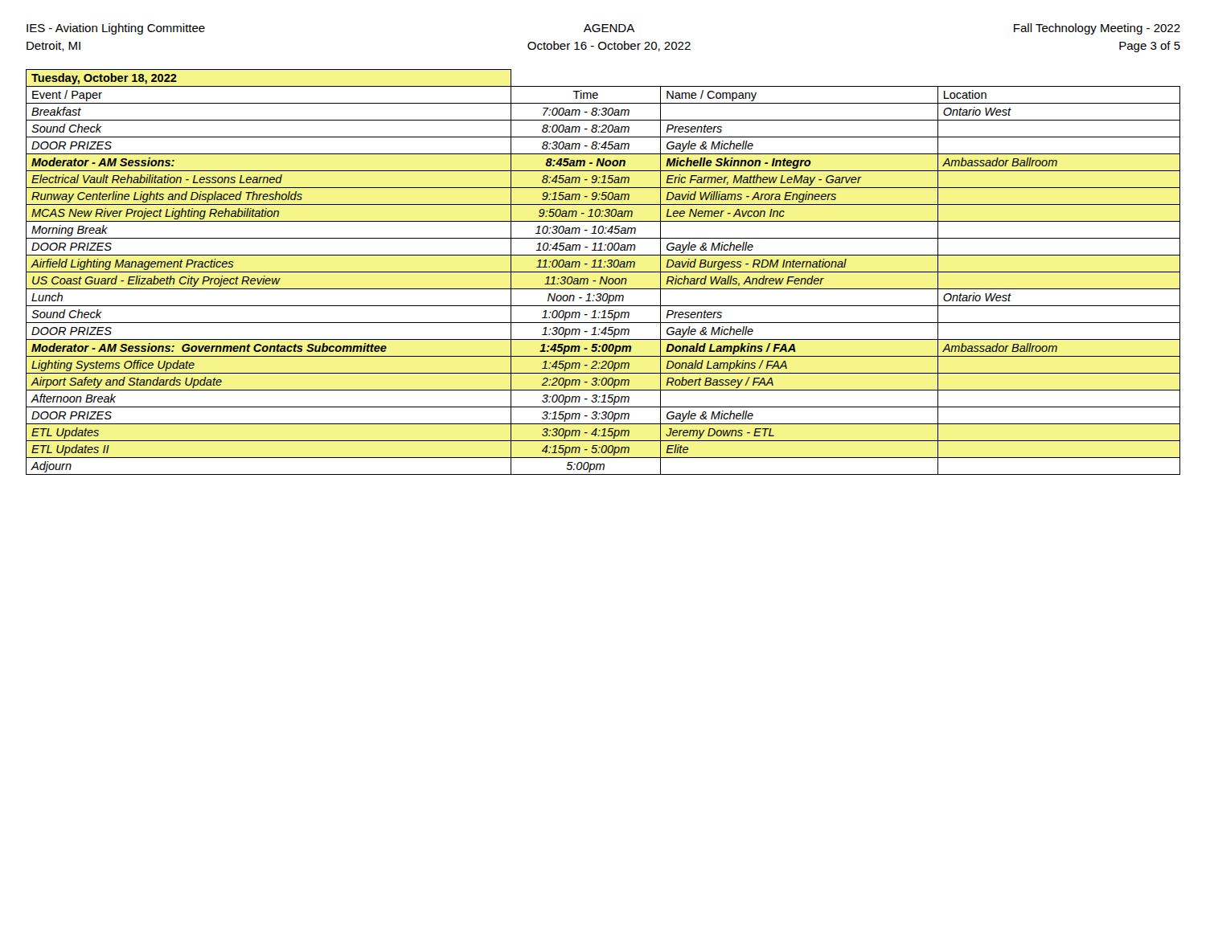IES - Aviation Lighting Committee
Detroit, MI
AGENDA
October 16 - October 20, 2022
Fall Technology Meeting - 2022
Page 3 of 5
| Tuesday, October 18, 2022 | | | |
| Event / Paper | Time | Name / Company | Location |
| Breakfast | 7:00am - 8:30am | | Ontario West |
| Sound Check | 8:00am - 8:20am | Presenters | |
| DOOR PRIZES | 8:30am - 8:45am | Gayle & Michelle | |
| Moderator - AM Sessions: | 8:45am - Noon | Michelle Skinnon - Integro | Ambassador Ballroom |
| Electrical Vault Rehabilitation - Lessons Learned | 8:45am - 9:15am | Eric Farmer, Matthew LeMay - Garver | |
| Runway Centerline Lights and Displaced Thresholds | 9:15am - 9:50am | David Williams - Arora Engineers | |
| MCAS New River Project Lighting Rehabilitation | 9:50am - 10:30am | Lee Nemer - Avcon Inc | |
| Morning Break | 10:30am - 10:45am | | |
| DOOR PRIZES | 10:45am - 11:00am | Gayle & Michelle | |
| Airfield Lighting Management Practices | 11:00am - 11:30am | David Burgess - RDM International | |
| US Coast Guard - Elizabeth City Project Review | 11:30am - Noon | Richard Walls, Andrew Fender | |
| Lunch | Noon - 1:30pm | | Ontario West |
| Sound Check | 1:00pm - 1:15pm | Presenters | |
| DOOR PRIZES | 1:30pm - 1:45pm | Gayle & Michelle | |
| Moderator - AM Sessions: Government Contacts Subcommittee | 1:45pm - 5:00pm | Donald Lampkins / FAA | Ambassador Ballroom |
| Lighting Systems Office Update | 1:45pm - 2:20pm | Donald Lampkins / FAA | |
| Airport Safety and Standards Update | 2:20pm - 3:00pm | Robert Bassey / FAA | |
| Afternoon Break | 3:00pm - 3:15pm | | |
| DOOR PRIZES | 3:15pm - 3:30pm | Gayle & Michelle | |
| ETL Updates | 3:30pm - 4:15pm | Jeremy Downs - ETL | |
| ETL Updates II | 4:15pm - 5:00pm | Elite | |
| Adjourn | 5:00pm | | |